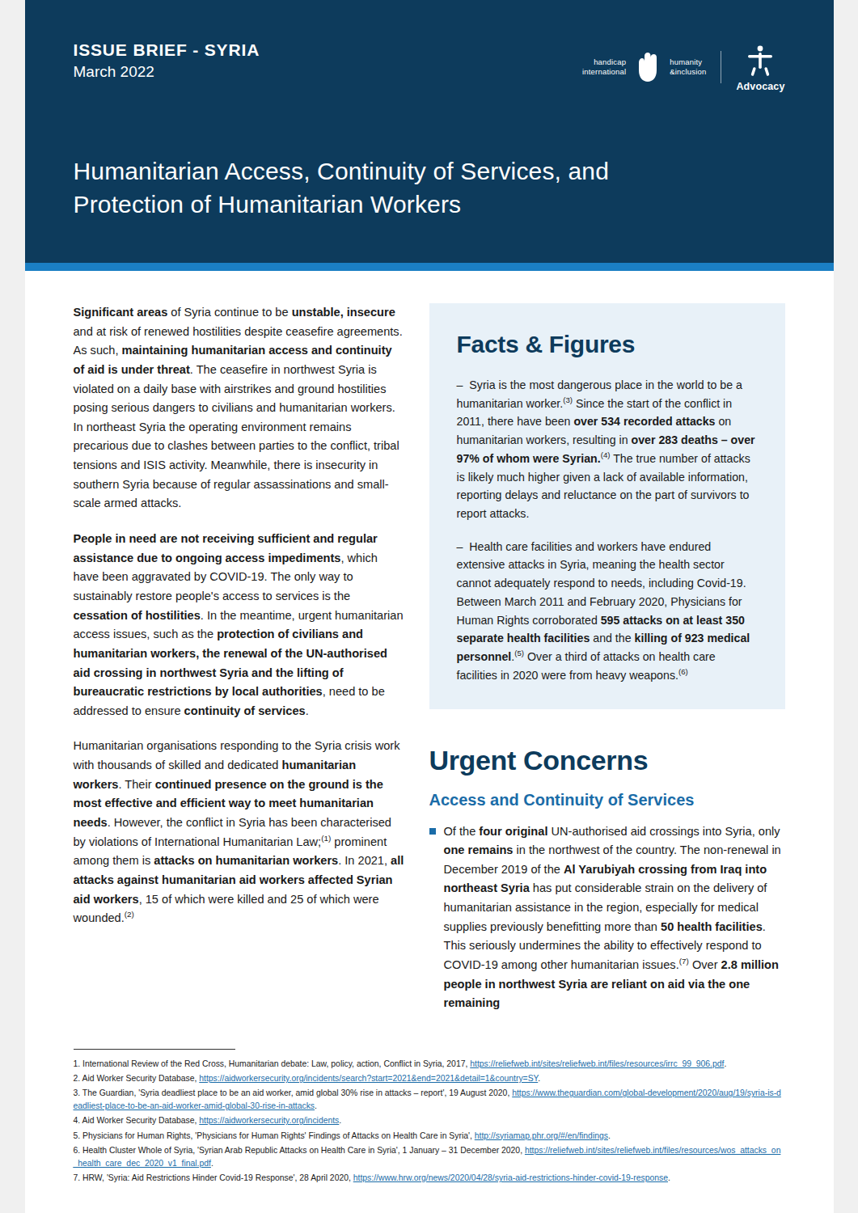ISSUE BRIEF - SYRIA
March 2022
handicap international
humanity &inclusion
Advocacy
Humanitarian Access, Continuity of Services, and Protection of Humanitarian Workers
Significant areas of Syria continue to be unstable, insecure and at risk of renewed hostilities despite ceasefire agreements. As such, maintaining humanitarian access and continuity of aid is under threat. The ceasefire in northwest Syria is violated on a daily base with airstrikes and ground hostilities posing serious dangers to civilians and humanitarian workers. In northeast Syria the operating environment remains precarious due to clashes between parties to the conflict, tribal tensions and ISIS activity. Meanwhile, there is insecurity in southern Syria because of regular assassinations and small-scale armed attacks.
People in need are not receiving sufficient and regular assistance due to ongoing access impediments, which have been aggravated by COVID-19. The only way to sustainably restore people's access to services is the cessation of hostilities. In the meantime, urgent humanitarian access issues, such as the protection of civilians and humanitarian workers, the renewal of the UN-authorised aid crossing in northwest Syria and the lifting of bureaucratic restrictions by local authorities, need to be addressed to ensure continuity of services.
Humanitarian organisations responding to the Syria crisis work with thousands of skilled and dedicated humanitarian workers. Their continued presence on the ground is the most effective and efficient way to meet humanitarian needs. However, the conflict in Syria has been characterised by violations of International Humanitarian Law;(1) prominent among them is attacks on humanitarian workers. In 2021, all attacks against humanitarian aid workers affected Syrian aid workers, 15 of which were killed and 25 of which were wounded.(2)
Facts & Figures
– Syria is the most dangerous place in the world to be a humanitarian worker.(3) Since the start of the conflict in 2011, there have been over 534 recorded attacks on humanitarian workers, resulting in over 283 deaths – over 97% of whom were Syrian.(4) The true number of attacks is likely much higher given a lack of available information, reporting delays and reluctance on the part of survivors to report attacks.
– Health care facilities and workers have endured extensive attacks in Syria, meaning the health sector cannot adequately respond to needs, including Covid-19. Between March 2011 and February 2020, Physicians for Human Rights corroborated 595 attacks on at least 350 separate health facilities and the killing of 923 medical personnel.(5) Over a third of attacks on health care facilities in 2020 were from heavy weapons.(6)
Urgent Concerns
Access and Continuity of Services
Of the four original UN-authorised aid crossings into Syria, only one remains in the northwest of the country. The non-renewal in December 2019 of the Al Yarubiyah crossing from Iraq into northeast Syria has put considerable strain on the delivery of humanitarian assistance in the region, especially for medical supplies previously benefitting more than 50 health facilities. This seriously undermines the ability to effectively respond to COVID-19 among other humanitarian issues.(7) Over 2.8 million people in northwest Syria are reliant on aid via the one remaining
1. International Review of the Red Cross, Humanitarian debate: Law, policy, action, Conflict in Syria, 2017, https://reliefweb.int/sites/reliefweb.int/files/resources/irrc_99_906.pdf.
2. Aid Worker Security Database, https://aidworkersecurity.org/incidents/search?start=2021&end=2021&detail=1&country=SY.
3. The Guardian, 'Syria deadliest place to be an aid worker, amid global 30% rise in attacks – report', 19 August 2020, https://www.theguardian.com/global-development/2020/aug/19/syria-is-deadliest-place-to-be-an-aid-worker-amid-global-30-rise-in-attacks.
4. Aid Worker Security Database, https://aidworkersecurity.org/incidents.
5. Physicians for Human Rights, 'Physicians for Human Rights' Findings of Attacks on Health Care in Syria', http://syriamap.phr.org/#/en/findings.
6. Health Cluster Whole of Syria, 'Syrian Arab Republic Attacks on Health Care in Syria', 1 January – 31 December 2020, https://reliefweb.int/sites/reliefweb.int/files/resources/wos_attacks_on_health_care_dec_2020_v1_final.pdf.
7. HRW, 'Syria: Aid Restrictions Hinder Covid-19 Response', 28 April 2020, https://www.hrw.org/news/2020/04/28/syria-aid-restrictions-hinder-covid-19-response.